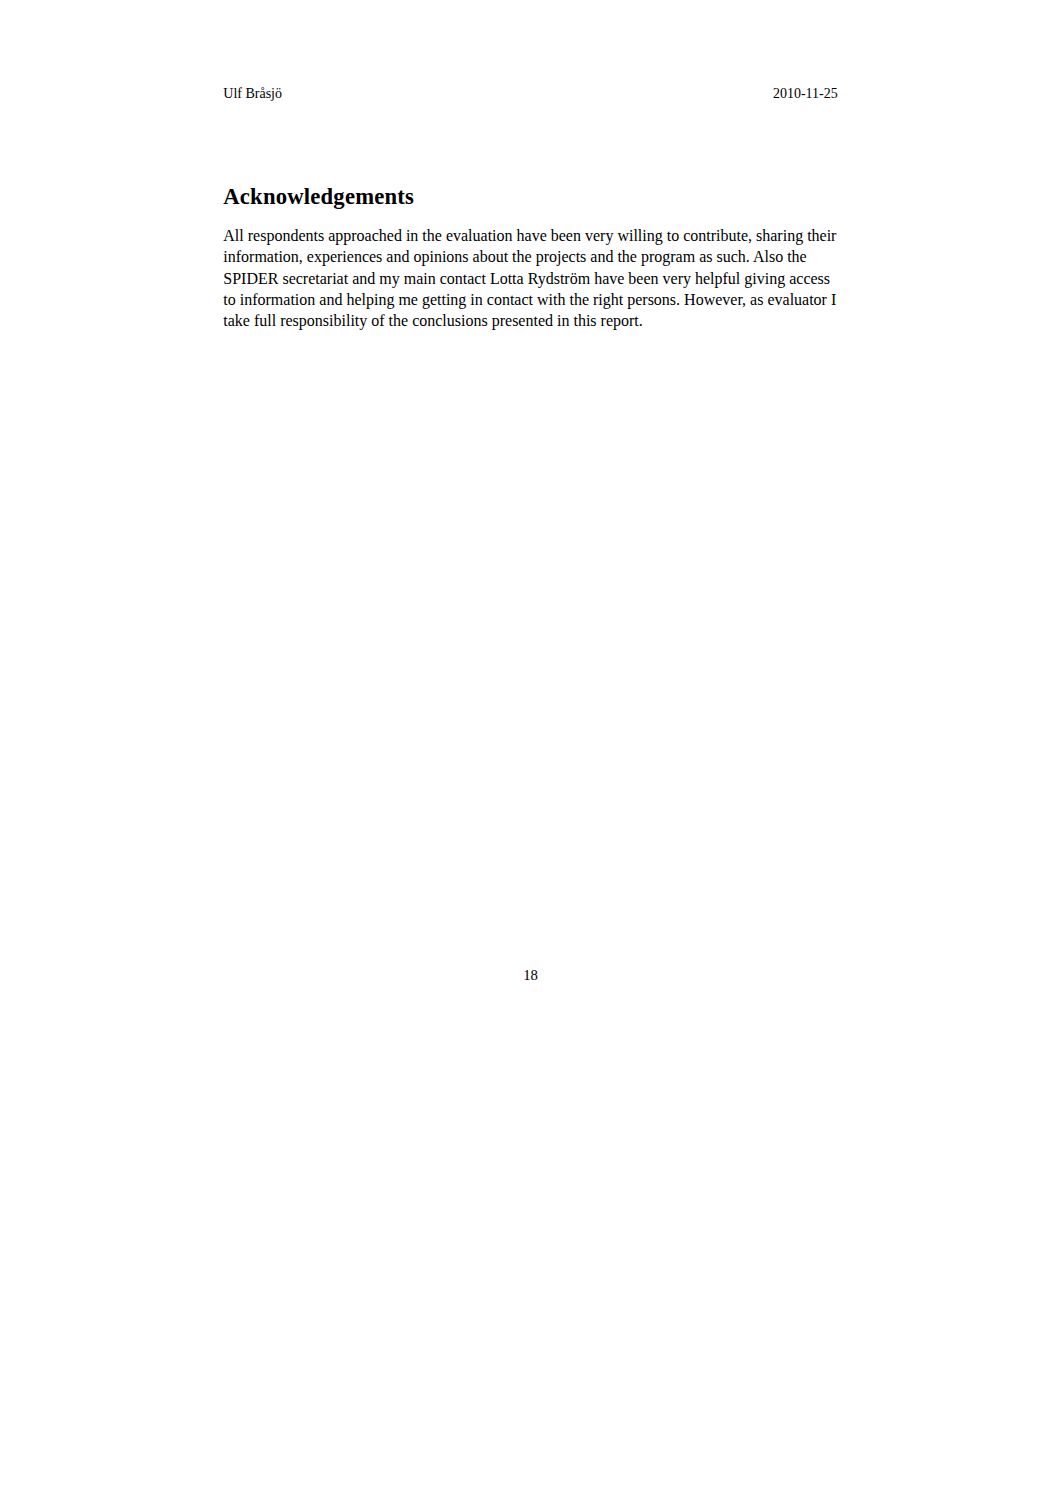Ulf Bråsjö 2010-11-25
Acknowledgements
All respondents approached in the evaluation have been very willing to contribute, sharing their information, experiences and opinions about the projects and the program as such. Also the SPIDER secretariat and my main contact Lotta Rydström have been very helpful giving access to information and helping me getting in contact with the right persons. However, as evaluator I take full responsibility of the conclusions presented in this report.
18